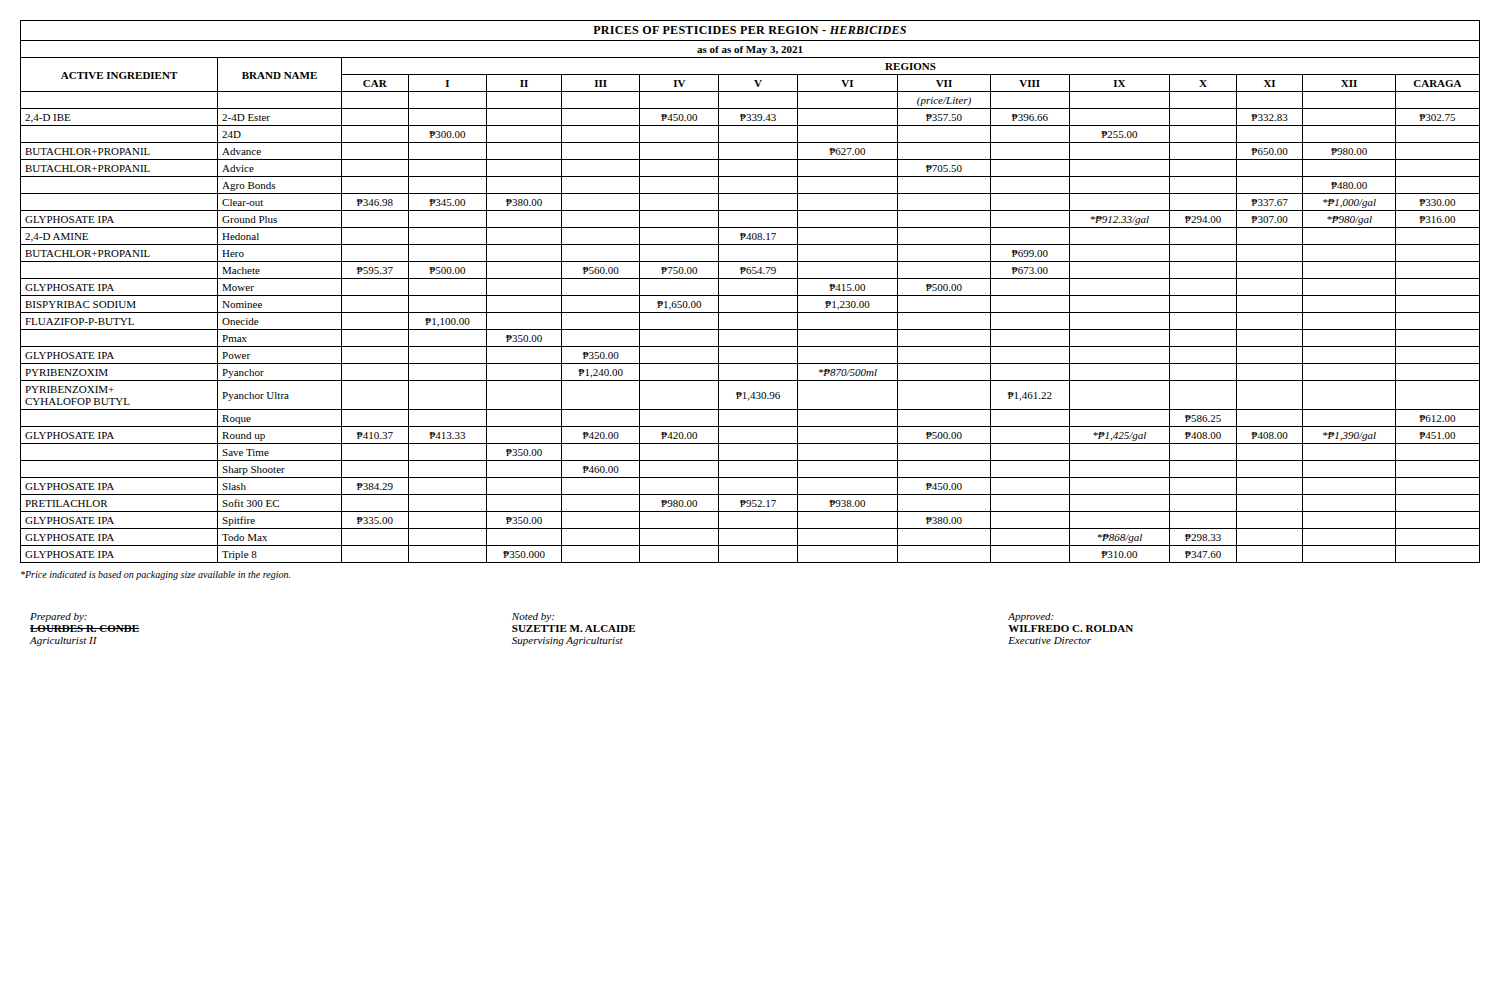| PRICES OF PESTICIDES PER REGION - HERBICIDES |
| --- |
| as of as of May 3, 2021 |
| ACTIVE INGREDIENT | BRAND NAME | REGIONS |
| CAR | I | II | III | IV | V | VI | VII | VIII | IX | X | XI | XII | CARAGA |
| | | | | | | | | | (price/Liter) | | | | | | |
| 2,4-D IBE | 2-4D Ester | | | | | ₱450.00 | ₱339.43 | | ₱357.50 | ₱396.66 | | | ₱332.83 | | ₱302.75 |
| | 24D | | ₱300.00 | | | | | | | | ₱255.00 | | | | |
| BUTACHLOR+PROPANIL | Advance | | | | | | | ₱627.00 | | | | | ₱650.00 | ₱980.00 | |
| BUTACHLOR+PROPANIL | Advice | | | | | | | | ₱705.50 | | | | | | |
| | Agro Bonds | | | | | | | | | | | | | ₱480.00 | |
| | Clear-out | ₱346.98 | ₱345.00 | ₱380.00 | | | | | | | | | ₱337.67 | *₱1,000/gal | ₱330.00 |
| GLYPHOSATE IPA | Ground Plus | | | | | | | | | | *₱912.33/gal | ₱294.00 | ₱307.00 | *₱980/gal | ₱316.00 |
| 2,4-D AMINE | Hedonal | | | | | | ₱408.17 | | | | | | | | |
| BUTACHLOR+PROPANIL | Hero | | | | | | | | | ₱699.00 | | | | | |
| | Machete | ₱595.37 | ₱500.00 | | ₱560.00 | ₱750.00 | ₱654.79 | | | ₱673.00 | | | | | |
| GLYPHOSATE IPA | Mower | | | | | | | ₱415.00 | ₱500.00 | | | | | | |
| BISPYRIBAC SODIUM | Nominee | | | | | ₱1,650.00 | | ₱1,230.00 | | | | | | | |
| FLUAZIFOP-P-BUTYL | Onecide | | ₱1,100.00 | | | | | | | | | | | | |
| | Pmax | | | ₱350.00 | | | | | | | | | | | |
| GLYPHOSATE IPA | Power | | | | ₱350.00 | | | | | | | | | | |
| PYRIBENZOXIM | Pyanchor | | | | ₱1,240.00 | | | *₱870/500ml | | | | | | | |
| PYRIBENZOXIM+ CYHALOFOP BUTYL | Pyanchor Ultra | | | | | | ₱1,430.96 | | | ₱1,461.22 | | | | | |
| | Roque | | | | | | | | | | | ₱586.25 | | | ₱612.00 |
| GLYPHOSATE IPA | Round up | ₱410.37 | ₱413.33 | | ₱420.00 | ₱420.00 | | | ₱500.00 | | *₱1,425/gal | ₱408.00 | ₱408.00 | *₱1,390/gal | ₱451.00 |
| | Save Time | | | ₱350.00 | | | | | | | | | | | |
| | Sharp Shooter | | | | ₱460.00 | | | | | | | | | | |
| GLYPHOSATE IPA | Slash | ₱384.29 | | | | | | | ₱450.00 | | | | | | |
| PRETILACHLOR | Sofit 300 EC | | | | | ₱980.00 | ₱952.17 | ₱938.00 | | | | | | | |
| GLYPHOSATE IPA | Spitfire | ₱335.00 | | ₱350.00 | | | | | ₱380.00 | | | | | | |
| GLYPHOSATE IPA | Todo Max | | | | | | | | | | *₱868/gal | ₱298.33 | | | |
| GLYPHOSATE IPA | Triple 8 | | | ₱350.000 | | | | | | | ₱310.00 | ₱347.60 | | | |
*Price indicated is based on packaging size available in the region.
| Prepared by: | Noted by: | Approved: |
| LOURDES R. CONDE | SUZETTIE M. ALCAIDE | WILFREDO C. ROLDAN |
| Agriculturist II | Supervising Agriculturist | Executive Director |